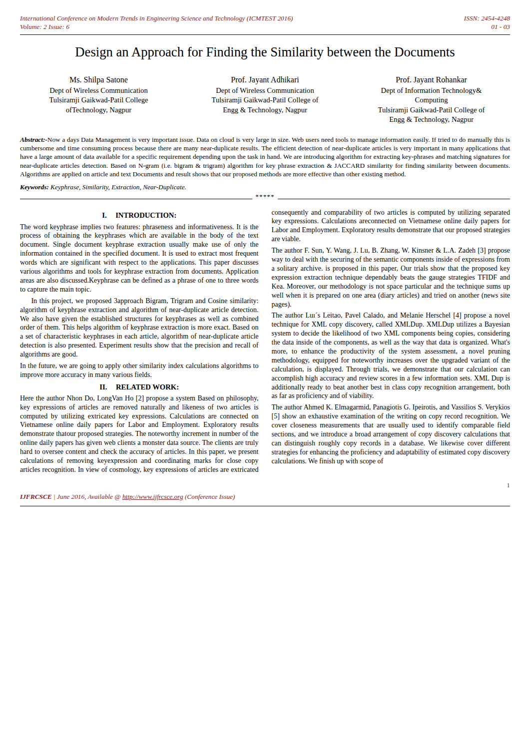International Conference on Modern Trends in Engineering Science and Technology (ICMTEST 2016)
Volume: 2 Issue: 6
ISSN: 2454-4248
01 - 03
Design an Approach for Finding the Similarity between the Documents
Ms. Shilpa Satone
Dept of Wireless Communication
Tulsiramji Gaikwad-Patil College
ofTechnology, Nagpur
Prof. Jayant Adhikari
Dept of Wireless Communication
Tulsiramji Gaikwad-Patil College of
Engg & Technology, Nagpur
Prof. Jayant Rohankar
Dept of Information Technology&
Computing
Tulsiramji Gaikwad-Patil College of
Engg & Technology, Nagpur
Abstract:-Now a days Data Management is very important issue. Data on cloud is very large in size. Web users need tools to manage information easily. If tried to do manually this is cumbersome and time consuming process because there are many near-duplicate results. The efficient detection of near-duplicate articles is very important in many applications that have a large amount of data available for a specific requirement depending upon the task in hand. We are introducing algorithm for extracting key-phrases and matching signatures for near-duplicate articles detection. Based on N-gram (i.e. bigram & trigram) algorithm for key phrase extraction & JACCARD similarity for finding similarity between documents. Algorithms are applied on article and text Documents and result shows that our proposed methods are more effective than other existing method.
Keywords: Keyphrase, Similarity, Extraction, Near-Duplicate.
*****
I. INTRODUCTION:
The word keyphrase implies two features: phraseness and informativeness. It is the process of obtaining the keyphrases which are available in the body of the text document. Single document keyphrase extraction usually make use of only the information contained in the specified document. It is used to extract most frequent words which are significant with respect to the applications. This paper discusses various algorithms and tools for keyphrase extraction from documents. Application areas are also discussed.Keyphrase can be defined as a phrase of one to three words to capture the main topic.
In this project, we proposed 3approach Bigram, Trigram and Cosine similarity: algorithm of keyphrase extraction and algorithm of near-duplicate article detection. We also have given the established structures for keyphrases as well as combined order of them. This helps algorithm of keyphrase extraction is more exact. Based on a set of characteristic keyphrases in each article, algorithm of near-duplicate article detection is also presented. Experiment results show that the precision and recall of algorithms are good.
In the future, we are going to apply other similarity index calculations algorithms to improve more accuracy in many various fields.
II. RELATED WORK:
Here the author Nhon Do, LongVan Ho [2] propose a system Based on philosophy, key expressions of articles are removed naturally and likeness of two articles is computed by utilizing extricated key expressions. Calculations are connected on Vietnamese online daily papers for Labor and Employment. Exploratory results demonstrate thatour proposed strategies. The noteworthy increment in number of the online daily papers has given web clients a monster data source. The clients are truly hard to oversee content and check the accuracy of articles. In this paper, we present calculations of removing keyexpression and coordinating marks for close copy articles recognition. In view of cosmology, key expressions of articles are extricated consequently and comparability of two articles is computed by utilizing separated key expressions. Calculations areconnected on Vietnamese online daily papers for Labor and Employment. Exploratory results demonstrate that our proposed strategies are viable.
The author F. Sun, Y. Wang, J. Lu, B. Zhang, W. Kinsner & L.A. Zadeh [3] propose way to deal with the securing of the semantic components inside of expressions from a solitary archive. is proposed in this paper, Our trials show that the proposed key expression extraction technique dependably beats the gauge strategies TFIDF and Kea. Moreover, our methodology is not space particular and the technique sums up well when it is prepared on one area (diary articles) and tried on another (news site pages).
The author Luı´s Leitao, Pavel Calado, and Melanie Herschel [4] propose a novel technique for XML copy discovery, called XMLDup. XMLDup utilizes a Bayesian system to decide the likelihood of two XML components being copies, considering the data inside of the components, as well as the way that data is organized. What's more, to enhance the productivity of the system assessment, a novel pruning methodology, equipped for noteworthy increases over the upgraded variant of the calculation, is displayed. Through trials, we demonstrate that our calculation can accomplish high accuracy and review scores in a few information sets. XML Dup is additionally ready to beat another best in class copy recognition arrangement, both as far as proficiency and of viability.
The author Ahmed K. Elmagarmid, Panagiotis G. Ipeirotis, and Vassilios S. Verykios [5] show an exhaustive examination of the writing on copy record recognition. We cover closeness measurements that are usually used to identify comparable field sections, and we introduce a broad arrangement of copy discovery calculations that can distinguish roughly copy records in a database. We likewise cover different strategies for enhancing the proficiency and adaptability of estimated copy discovery calculations. We finish up with scope of
1
IJFRCSCE | June 2016, Available @ http://www.ijfrcsce.org (Conference Issue)